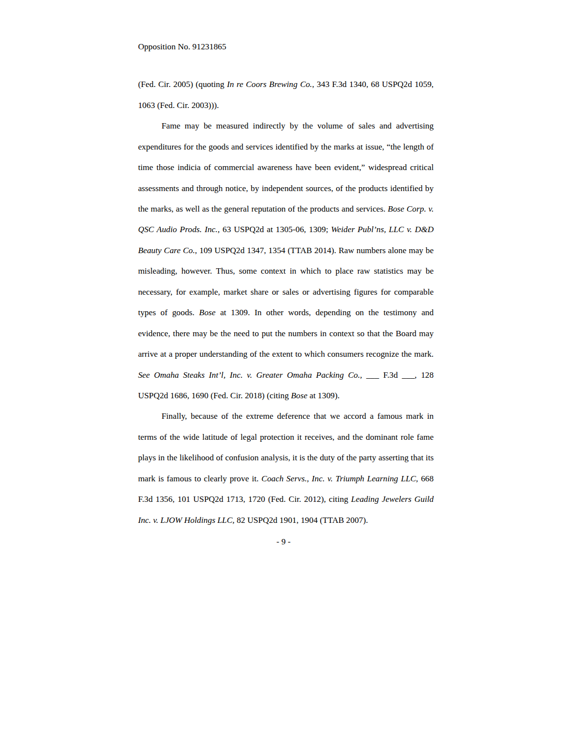Opposition No. 91231865
(Fed. Cir. 2005) (quoting In re Coors Brewing Co., 343 F.3d 1340, 68 USPQ2d 1059, 1063 (Fed. Cir. 2003))).
Fame may be measured indirectly by the volume of sales and advertising expenditures for the goods and services identified by the marks at issue, “the length of time those indicia of commercial awareness have been evident,” widespread critical assessments and through notice, by independent sources, of the products identified by the marks, as well as the general reputation of the products and services. Bose Corp. v. QSC Audio Prods. Inc., 63 USPQ2d at 1305-06, 1309; Weider Publ’ns, LLC v. D&D Beauty Care Co., 109 USPQ2d 1347, 1354 (TTAB 2014). Raw numbers alone may be misleading, however. Thus, some context in which to place raw statistics may be necessary, for example, market share or sales or advertising figures for comparable types of goods. Bose at 1309. In other words, depending on the testimony and evidence, there may be the need to put the numbers in context so that the Board may arrive at a proper understanding of the extent to which consumers recognize the mark. See Omaha Steaks Int’l, Inc. v. Greater Omaha Packing Co., ___ F.3d ___, 128 USPQ2d 1686, 1690 (Fed. Cir. 2018) (citing Bose at 1309).
Finally, because of the extreme deference that we accord a famous mark in terms of the wide latitude of legal protection it receives, and the dominant role fame plays in the likelihood of confusion analysis, it is the duty of the party asserting that its mark is famous to clearly prove it. Coach Servs., Inc. v. Triumph Learning LLC, 668 F.3d 1356, 101 USPQ2d 1713, 1720 (Fed. Cir. 2012), citing Leading Jewelers Guild Inc. v. LJOW Holdings LLC, 82 USPQ2d 1901, 1904 (TTAB 2007).
- 9 -